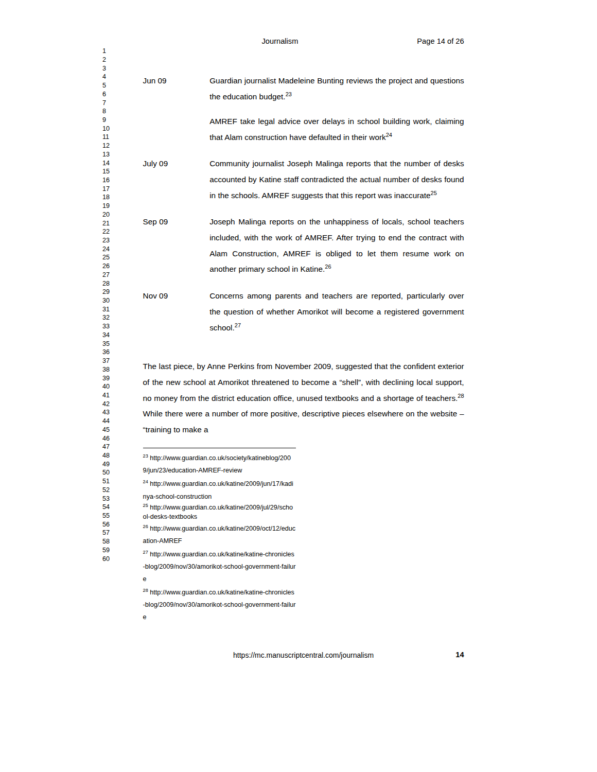12345678910 11121314151617181920 21222324252627282930 31323334353637383940 41424344454647484950 51525354555657585960
Journalism
Page 14 of 26
| Jun 09 | Guardian journalist Madeleine Bunting reviews the project and questions the education budget. 23 AMREF take legal advice over delays in school building work, claiming that Alam construction have defaulted in their work 24 |
| July 09 | Community journalist Joseph Malinga reports that the number of desks accounted by Katine staff contradicted the actual number of desks found in the schools. AMREF suggests that this report was inaccurate 25 |
| Sep 09 | Joseph Malinga reports on the unhappiness of locals, school teachers included, with the work of AMREF. After trying to end the contract with Alam Construction, AMREF is obliged to let them resume work on another primary school in Katine. 26 |
| Nov 09 | Concerns among parents and teachers are reported, particularly over the question of whether Amorikot will become a registered government school. 27 |
The last piece, by Anne Perkins from November 2009, suggested that the confident exterior of the new school at Amorikot threatened to become a “shell”, with declining local support, no money from the district education office, unused textbooks and a shortage of teachers.28 While there were a number of more positive, descriptive pieces elsewhere on the website – “training to make a
23 http://www.guardian.co.uk/society/katineblog/2009/jun/23/education-AMREF-review
24 http://www.guardian.co.uk/katine/2009/jun/17/kadinya-school-construction
25 http://www.guardian.co.uk/katine/2009/jul/29/school-desks-textbooks
26 http://www.guardian.co.uk/katine/2009/oct/12/education-AMREF
27 http://www.guardian.co.uk/katine/katine-chronicles-blog/2009/nov/30/amorikot-school-government-failure
28 http://www.guardian.co.uk/katine/katine-chronicles-blog/2009/nov/30/amorikot-school-government-failure
https://mc.manuscriptcentral.com/journalism 14